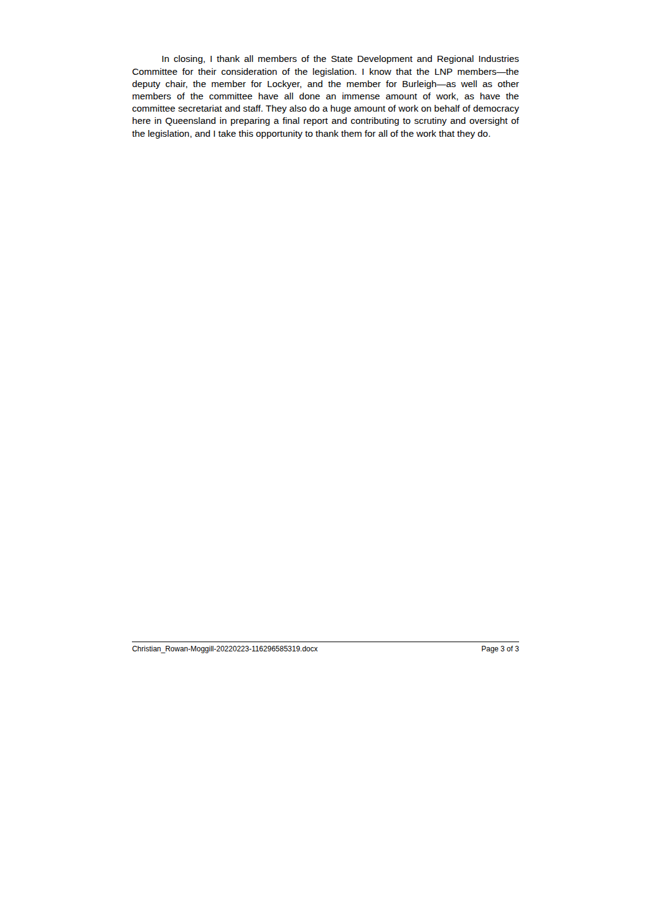In closing, I thank all members of the State Development and Regional Industries Committee for their consideration of the legislation. I know that the LNP members—the deputy chair, the member for Lockyer, and the member for Burleigh—as well as other members of the committee have all done an immense amount of work, as have the committee secretariat and staff. They also do a huge amount of work on behalf of democracy here in Queensland in preparing a final report and contributing to scrutiny and oversight of the legislation, and I take this opportunity to thank them for all of the work that they do.
Christian_Rowan-Moggill-20220223-116296585319.docx Page 3 of 3